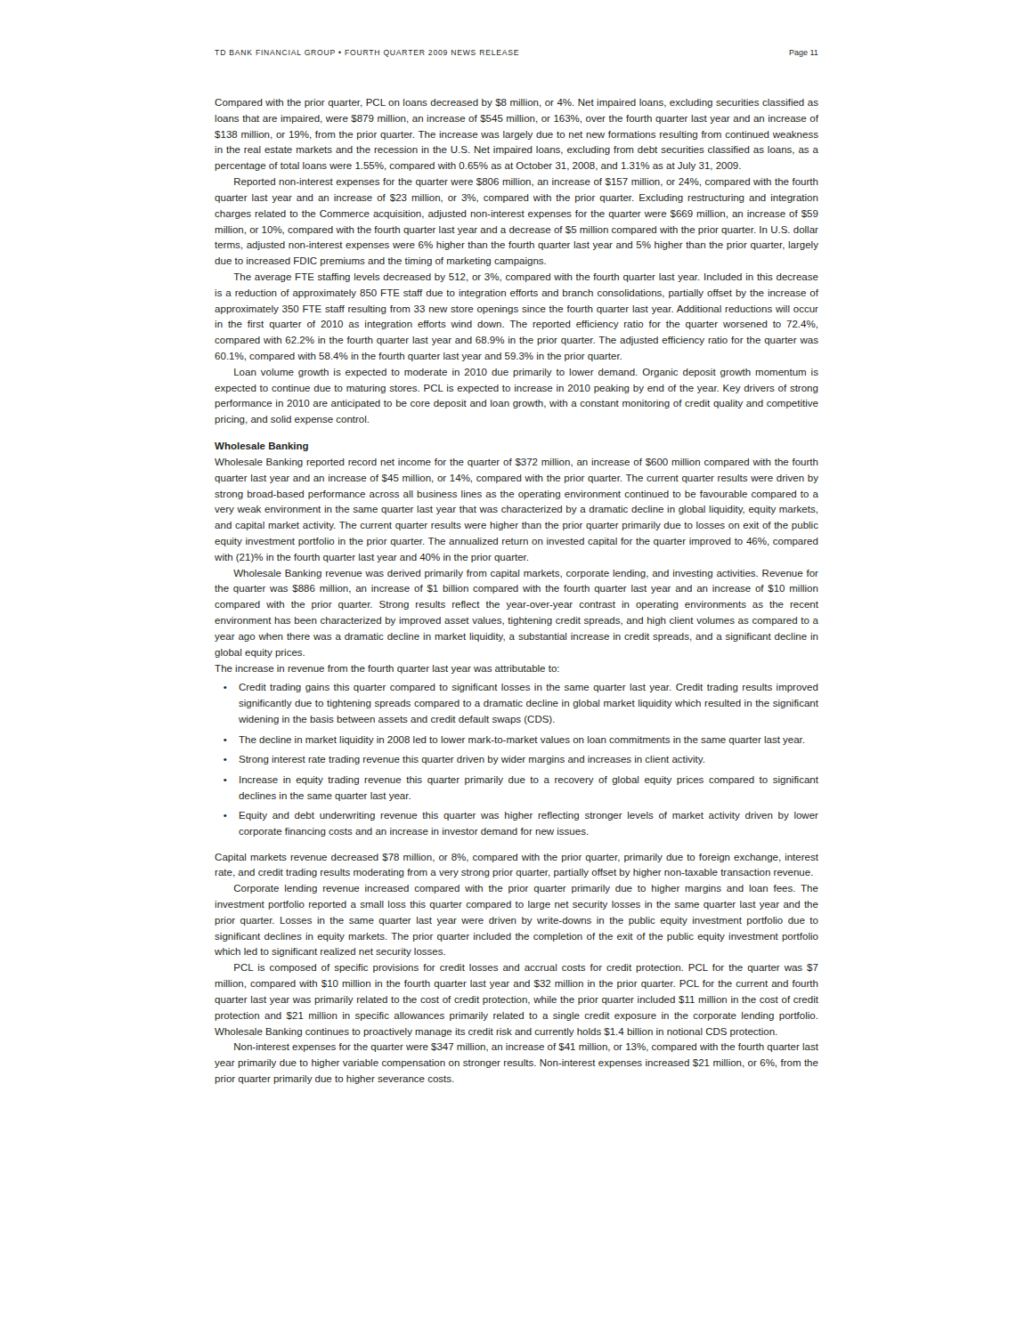TD BANK FINANCIAL GROUP • FOURTH QUARTER 2009 NEWS RELEASE
Page 11
Compared with the prior quarter, PCL on loans decreased by $8 million, or 4%. Net impaired loans, excluding securities classified as loans that are impaired, were $879 million, an increase of $545 million, or 163%, over the fourth quarter last year and an increase of $138 million, or 19%, from the prior quarter. The increase was largely due to net new formations resulting from continued weakness in the real estate markets and the recession in the U.S. Net impaired loans, excluding from debt securities classified as loans, as a percentage of total loans were 1.55%, compared with 0.65% as at October 31, 2008, and 1.31% as at July 31, 2009.
Reported non-interest expenses for the quarter were $806 million, an increase of $157 million, or 24%, compared with the fourth quarter last year and an increase of $23 million, or 3%, compared with the prior quarter. Excluding restructuring and integration charges related to the Commerce acquisition, adjusted non-interest expenses for the quarter were $669 million, an increase of $59 million, or 10%, compared with the fourth quarter last year and a decrease of $5 million compared with the prior quarter. In U.S. dollar terms, adjusted non-interest expenses were 6% higher than the fourth quarter last year and 5% higher than the prior quarter, largely due to increased FDIC premiums and the timing of marketing campaigns.
The average FTE staffing levels decreased by 512, or 3%, compared with the fourth quarter last year. Included in this decrease is a reduction of approximately 850 FTE staff due to integration efforts and branch consolidations, partially offset by the increase of approximately 350 FTE staff resulting from 33 new store openings since the fourth quarter last year. Additional reductions will occur in the first quarter of 2010 as integration efforts wind down. The reported efficiency ratio for the quarter worsened to 72.4%, compared with 62.2% in the fourth quarter last year and 68.9% in the prior quarter. The adjusted efficiency ratio for the quarter was 60.1%, compared with 58.4% in the fourth quarter last year and 59.3% in the prior quarter.
Loan volume growth is expected to moderate in 2010 due primarily to lower demand. Organic deposit growth momentum is expected to continue due to maturing stores. PCL is expected to increase in 2010 peaking by end of the year. Key drivers of strong performance in 2010 are anticipated to be core deposit and loan growth, with a constant monitoring of credit quality and competitive pricing, and solid expense control.
Wholesale Banking
Wholesale Banking reported record net income for the quarter of $372 million, an increase of $600 million compared with the fourth quarter last year and an increase of $45 million, or 14%, compared with the prior quarter. The current quarter results were driven by strong broad-based performance across all business lines as the operating environment continued to be favourable compared to a very weak environment in the same quarter last year that was characterized by a dramatic decline in global liquidity, equity markets, and capital market activity. The current quarter results were higher than the prior quarter primarily due to losses on exit of the public equity investment portfolio in the prior quarter. The annualized return on invested capital for the quarter improved to 46%, compared with (21)% in the fourth quarter last year and 40% in the prior quarter.
Wholesale Banking revenue was derived primarily from capital markets, corporate lending, and investing activities. Revenue for the quarter was $886 million, an increase of $1 billion compared with the fourth quarter last year and an increase of $10 million compared with the prior quarter. Strong results reflect the year-over-year contrast in operating environments as the recent environment has been characterized by improved asset values, tightening credit spreads, and high client volumes as compared to a year ago when there was a dramatic decline in market liquidity, a substantial increase in credit spreads, and a significant decline in global equity prices.
The increase in revenue from the fourth quarter last year was attributable to:
Credit trading gains this quarter compared to significant losses in the same quarter last year. Credit trading results improved significantly due to tightening spreads compared to a dramatic decline in global market liquidity which resulted in the significant widening in the basis between assets and credit default swaps (CDS).
The decline in market liquidity in 2008 led to lower mark-to-market values on loan commitments in the same quarter last year.
Strong interest rate trading revenue this quarter driven by wider margins and increases in client activity.
Increase in equity trading revenue this quarter primarily due to a recovery of global equity prices compared to significant declines in the same quarter last year.
Equity and debt underwriting revenue this quarter was higher reflecting stronger levels of market activity driven by lower corporate financing costs and an increase in investor demand for new issues.
Capital markets revenue decreased $78 million, or 8%, compared with the prior quarter, primarily due to foreign exchange, interest rate, and credit trading results moderating from a very strong prior quarter, partially offset by higher non-taxable transaction revenue.
Corporate lending revenue increased compared with the prior quarter primarily due to higher margins and loan fees. The investment portfolio reported a small loss this quarter compared to large net security losses in the same quarter last year and the prior quarter. Losses in the same quarter last year were driven by write-downs in the public equity investment portfolio due to significant declines in equity markets. The prior quarter included the completion of the exit of the public equity investment portfolio which led to significant realized net security losses.
PCL is composed of specific provisions for credit losses and accrual costs for credit protection. PCL for the quarter was $7 million, compared with $10 million in the fourth quarter last year and $32 million in the prior quarter. PCL for the current and fourth quarter last year was primarily related to the cost of credit protection, while the prior quarter included $11 million in the cost of credit protection and $21 million in specific allowances primarily related to a single credit exposure in the corporate lending portfolio. Wholesale Banking continues to proactively manage its credit risk and currently holds $1.4 billion in notional CDS protection.
Non-interest expenses for the quarter were $347 million, an increase of $41 million, or 13%, compared with the fourth quarter last year primarily due to higher variable compensation on stronger results. Non-interest expenses increased $21 million, or 6%, from the prior quarter primarily due to higher severance costs.